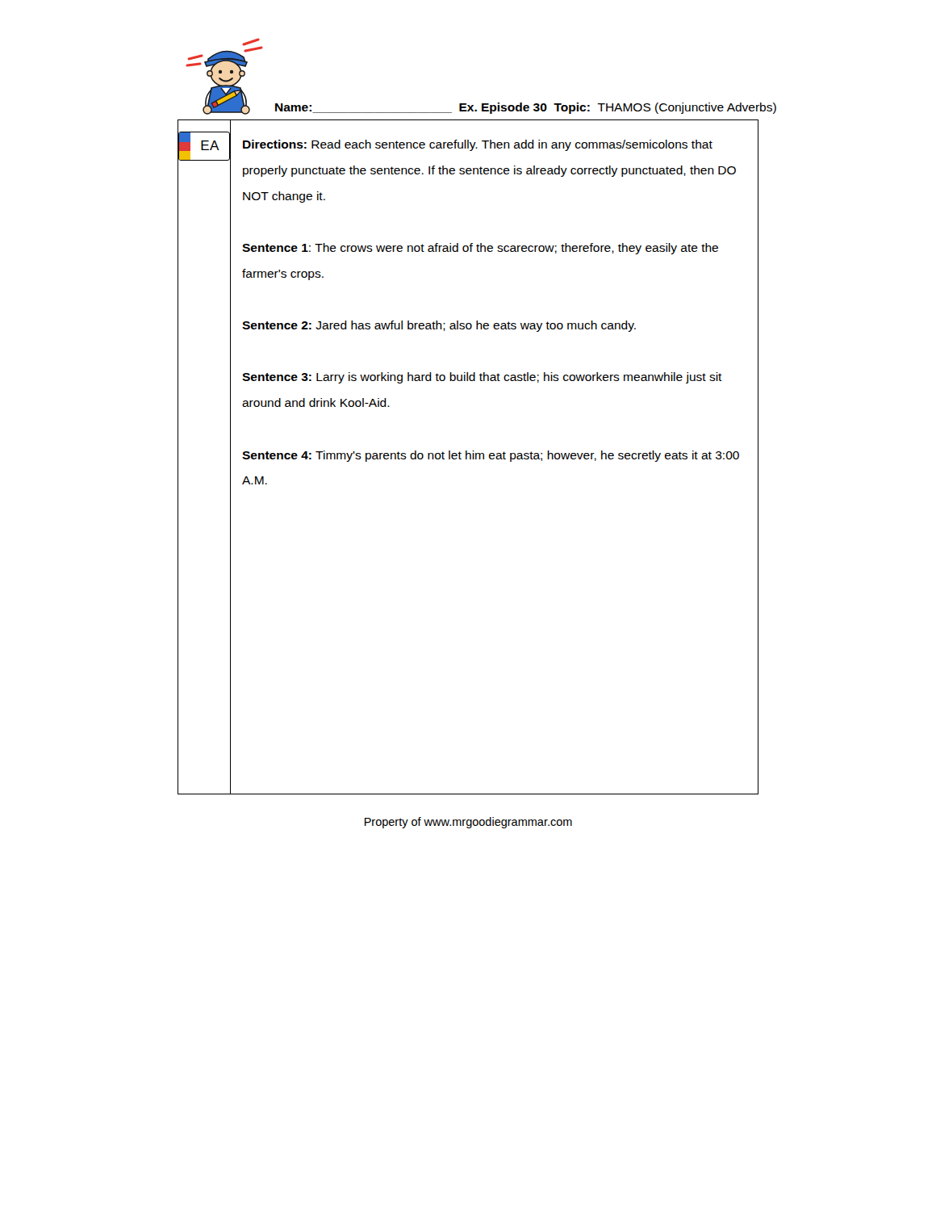Name:____________________ Ex. Episode 30 Topic: THAMOS (Conjunctive Adverbs)
EA
Directions: Read each sentence carefully. Then add in any commas/semicolons that properly punctuate the sentence. If the sentence is already correctly punctuated, then DO NOT change it.
Sentence 1: The crows were not afraid of the scarecrow; therefore, they easily ate the farmer's crops.
Sentence 2: Jared has awful breath; also he eats way too much candy.
Sentence 3: Larry is working hard to build that castle; his coworkers meanwhile just sit around and drink Kool-Aid.
Sentence 4: Timmy's parents do not let him eat pasta; however, he secretly eats it at 3:00 A.M.
Property of www.mrgoodiegrammar.com